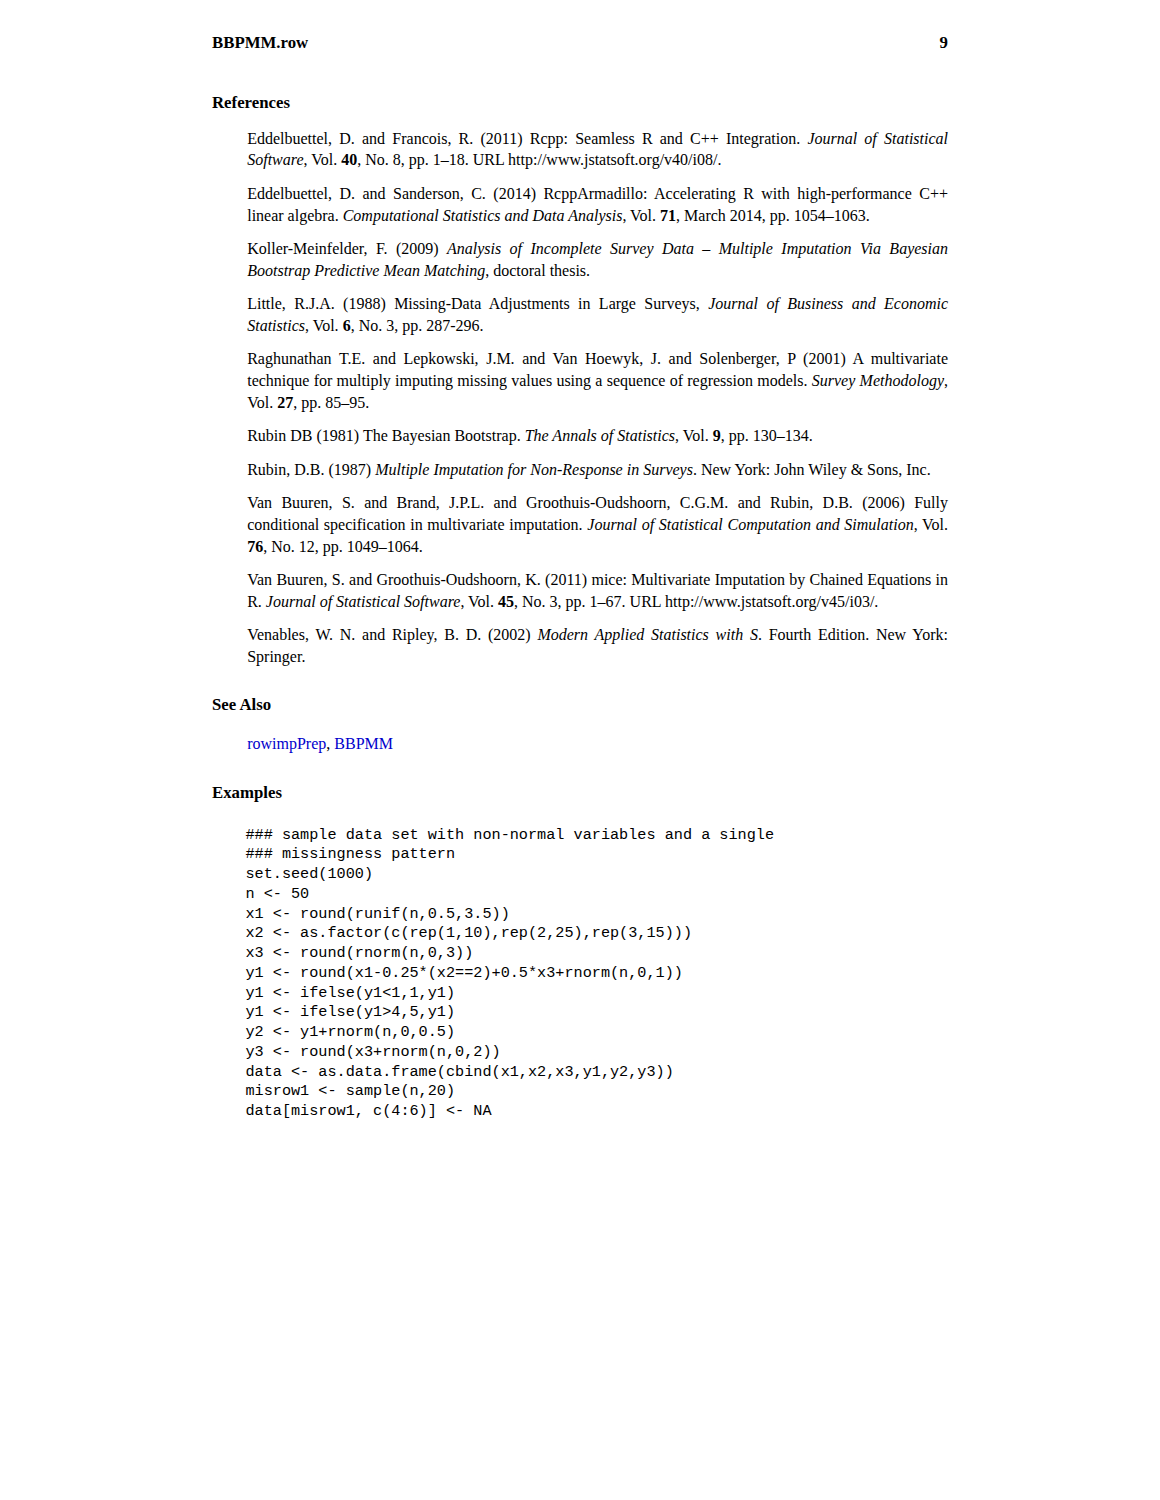BBPMM.row 9
References
Eddelbuettel, D. and Francois, R. (2011) Rcpp: Seamless R and C++ Integration. Journal of Statistical Software, Vol. 40, No. 8, pp. 1–18. URL http://www.jstatsoft.org/v40/i08/.
Eddelbuettel, D. and Sanderson, C. (2014) RcppArmadillo: Accelerating R with high-performance C++ linear algebra. Computational Statistics and Data Analysis, Vol. 71, March 2014, pp. 1054–1063.
Koller-Meinfelder, F. (2009) Analysis of Incomplete Survey Data – Multiple Imputation Via Bayesian Bootstrap Predictive Mean Matching, doctoral thesis.
Little, R.J.A. (1988) Missing-Data Adjustments in Large Surveys, Journal of Business and Economic Statistics, Vol. 6, No. 3, pp. 287-296.
Raghunathan T.E. and Lepkowski, J.M. and Van Hoewyk, J. and Solenberger, P (2001) A multivariate technique for multiply imputing missing values using a sequence of regression models. Survey Methodology, Vol. 27, pp. 85–95.
Rubin DB (1981) The Bayesian Bootstrap. The Annals of Statistics, Vol. 9, pp. 130–134.
Rubin, D.B. (1987) Multiple Imputation for Non-Response in Surveys. New York: John Wiley & Sons, Inc.
Van Buuren, S. and Brand, J.P.L. and Groothuis-Oudshoorn, C.G.M. and Rubin, D.B. (2006) Fully conditional specification in multivariate imputation. Journal of Statistical Computation and Simulation, Vol. 76, No. 12, pp. 1049–1064.
Van Buuren, S. and Groothuis-Oudshoorn, K. (2011) mice: Multivariate Imputation by Chained Equations in R. Journal of Statistical Software, Vol. 45, No. 3, pp. 1–67. URL http://www.jstatsoft.org/v45/i03/.
Venables, W. N. and Ripley, B. D. (2002) Modern Applied Statistics with S. Fourth Edition. New York: Springer.
See Also
rowimpPrep, BBPMM
Examples
### sample data set with non-normal variables and a single
### missingness pattern
set.seed(1000)
n <- 50
x1 <- round(runif(n,0.5,3.5))
x2 <- as.factor(c(rep(1,10),rep(2,25),rep(3,15)))
x3 <- round(rnorm(n,0,3))
y1 <- round(x1-0.25*(x2==2)+0.5*x3+rnorm(n,0,1))
y1 <- ifelse(y1<1,1,y1)
y1 <- ifelse(y1>4,5,y1)
y2 <- y1+rnorm(n,0,0.5)
y3 <- round(x3+rnorm(n,0,2))
data <- as.data.frame(cbind(x1,x2,x3,y1,y2,y3))
misrow1 <- sample(n,20)
data[misrow1, c(4:6)] <- NA